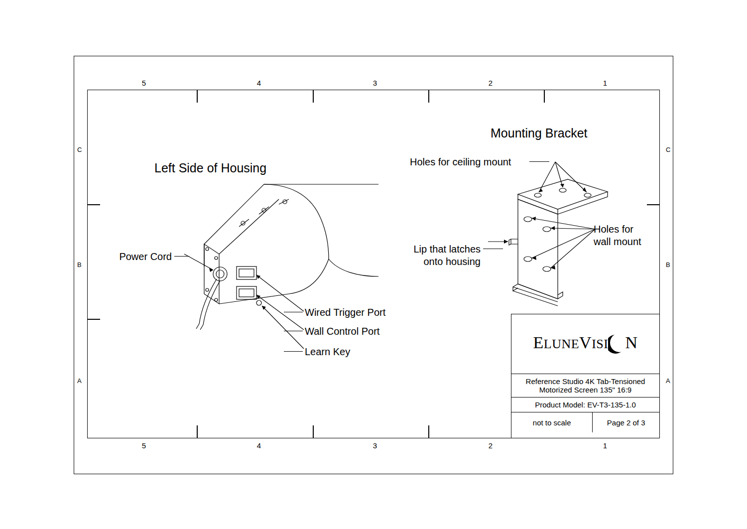5
4
3
2
1
5
4
3
2
1
C
B
A
C
B
A
Left Side of Housing
Mounting Bracket
Power Cord
Wired Trigger Port
Wall Control Port
Learn Key
Holes for ceiling mount
Holes for
wall mount
Lip that latches
onto housing
ELUNEVISI N
Reference Studio 4K Tab-Tensioned
Motorized Screen 135" 16:9
Product Model: EV-T3-135-1.0
not to scale
Page 2 of 3